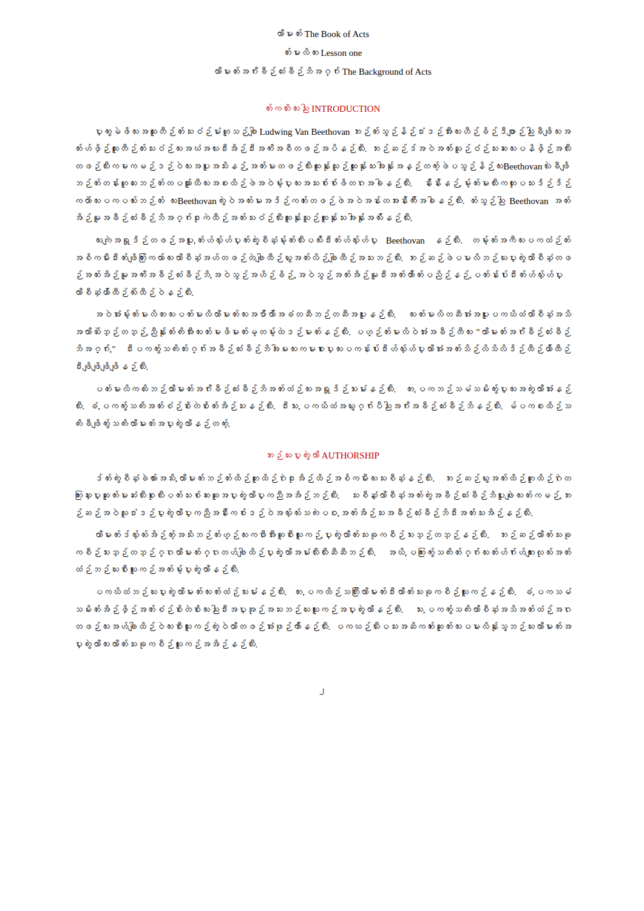လံာ်မၤတၢ် The Book of Acts
တၢ်မၤလိတၢ Lesson one
လံာ်မၤတၢ်အဂံၢ်ခီဉ်ထံးခီဉ်ဘိအဂ္ဂၢ် The Background of Acts
တၢ်ကတိၤလၢညါ INTRODUCTION
ပှၤကွၢမဲဖိလၢအထူးတီဉ်တၢ်သးဝံဉ်မံၤဟူသဉ်ဖျါ Ludwing Van Beethovan ဘၢဉ်တၢ်သွဉ်နိဉ်ဒံးဒဉ်အီၤလၢဟီဉ်ခိဉ်ဒီဖျာဉ်ညါခီဖျိလၢအတၢ်ဟ်ဖှိဉ်ထူးတီဉ်တၢ်သးဝံဉ်လၢအဃံအလၤဒီးအိဉ်ဒီးအကံၢ်အစီတဖဉ်အပိနဉ်လီၤ. ဘၢဉ်ဆဉ်ဒ်အဝဲအတၢ်သူဉ်ဝံဉ်သးဆၢလၢပနိဖှိဉ်အလီၤတဖဉ်လီၤကမၢကမဉ်ဒဉ်ဝဲလၢအပူၤအသိးနဉ်,အတၢ်မၤတဖဉ်လီၤထူးနုၢ်သူဉ်ထူးနုၢ်သးအါနုၢ်အနှဉ်တက့ၢ်ဖဲပသွဉ်နိဉ်လၢBeethovanလဲၤခီဖျိဘဉ်တၢ်တနၢ်ဟူလၢႉဘဉ်တၢ်တပယူာ်ဃီလၢအစးထိဉ်ဖဲအဝဲမ့ၢ်ပှၤလၢအသးစၢ်စၢ်ဖိတဂၤအခါနဉ်လီၤ. နိၢ်နိၢ်နဉ်,မ့ၢ်တၢ်မၤလီၤကတုၤပသးဒိဉ်ဒိဉ်ကလဲာ်လၢပကပလၢၢ်ဘဉ်တၢ် လၢBeethovanကွဲးဝဲအတၢ်မၤအဒိဉ်ကတၢၢ်တဖဉ်ဖဲအဝဲအနၢ်တအၢနိၢ်ကီၢ်အခါနဉ်လီၤ. တၢ်သွဉ်ညါ Beethovan အတၢ်အိဉ်မူအခီဉ်ထံးခီဉ်ဘိအဂ္ဂၢ်ဒုးကဲထီဉ်အတၢ်သးဝံဉ်လီၤထူးနုၢ်သူဉ်ထူးနုၢ်သးအါနုၢ်အလိၢ်နဉ်လီၤ.
လၢကျဲအရှုဒိဉ်တဖဉ်အပူၤ,တၢ်ဟ်လှၢ်ဟ်ပှၤတၢ်ကွဲးစီဆှံမ့ၢ်တၢ်လီၤပလိၢ်ဒီးတၢ်ဟ်လှၢ်ဟ်ပှၤ Beethovan နဉ်လီၤ. တမ့ၢ်တၢ်အကီလၢပကထံဉ်တၢ်အစိကမီၤဒီးတၢ်ဖျိတြၢၢ်ကလာ်လၢလံာ်စီဆှံအဟ်တဖဉ်တဲဖျါထီဉ်ယွၤအတၢ်လိဉ်ဖျါထီဉ်အသးဘဉ်လီၤ. ဘၢဉ်ဆဉ်ဖဲပမၤလိဘဉ်ဃးပှၤကွဲးလံာ်စီဆှံတဖဉ်အတၢ်အိဉ်မူအကံၢ်အခီဉ်ထံးခီဉ်ဘိ,အဝဲသွဉ်အဟိဉ်ခိဉ်,အဝဲသွဉ်အတၢ်အိဉ်မူဒီးအတၢ်တိာ်တၢ်ပညိဉ်နဉ်,ပတၢ်နၢ်ပၢၢ်ဒီးတၢ်ဟ်လှၢ်ဟ်ပှၤလံာ်စီဆှံယိာ်ထီဉ်လဲၢ်ထီဉ်ဝဲနဉ်လီၤ.
အဝဲအံၤမ့ၢ်တၢ်မၤလိတၢလၢပတၢ်မၤလိလံာ်မၤတၢ်လၢအပိာ်လိာ်အခံတဆီဘဉ်တဆီအပူၤနဉ်လီၤ. လၢတၢ်မၤလိတဆီအံၤအပူၤပကဃိထံလံာ်စီဆှံအသိအလံာ်ယဲၢ်ဘှဉ်တဘှဉ်,ညီနုၢ်တၢ်ကိးအီၤလၢတၢ်မၢဖိမၤတၢ်မ့တမ့ၢ်ထဲဒဉ်မၤတၢ်နဉ်လီၤ. ပဟ္ဉ်တၢ်မၤလိဝဲအံၤအခီဉ်တီလၢ "လံာ်မၤတၢ်အဂံၢ်ခီဉ်ထံးခီဉ်ဘိအဂ္ဂၢ်," ဒီးပကကွၢ်သကိးတၢ်ဂ္ဂၢ်အခီဉ်ထံးခီဉ်ဘိအါမးလၢကမၤစၢၤပှၤလၢပကနၢ်ပၢၢ်ဒီးဟ်လှၢ်ဟ်ပှၤလံာ်အံၤအတၢ်သိဉ်လိသိလိဒိဉ်ထီဉ်ယိာ်ထီဉ်ဒီးဖျိဖျိဖျိဖျိနဉ်လီၤ.
ပတၢ်မၤလိကထိးဘဉ်လံာ်မၤတၢ်အဂံၢ်ခီဉ်ထံးခီဉ်ဘိအတၢ်ထံဉ်လၢအရှုဒိဉ်သၢမံၤနဉ်လီၤ. တၢ,ပကဘဉ်သမံသမိးကွၢ်ပှၤလၢအကွဲးလံာ်အံၤနဉ်လီၤ. ခံ,ပကကွၢ်သကိးအတၢ်စံဉ်စိၤတဲစိၤတၢ်အိဉ်သးနဉ်လီၤ. ဒီးသၢ,ပကဃိထံအယွၤဂ္ဂၢ်ပီညါအဂံၢ်အခီဉ်ထံးခီဉ်ဘိနဉ်လီၤ. မ်ပကစးထိဉ်သကိးခီဖျိကွၢ်သကိးလံာ်မၤတၢ်အပှၤကွဲးလံာ်နဉ်တက့ၢ်.
ဘၢဉ်ဃးပှၤကွဲးလံာ် AUTHORSHIP
ဒ်တၢ်ကွဲးစီဆှံခဲလၢာ်အသိး,လံာ်မၤတၢ်ဘဉ်တၢ်ထိဉ်ဟူးထိဉ်ဂဲၤဒုးအိဉ်ထိဉ်အစိကမီၤလၢသးစီဆှံနဉ်လီၤ. ဘၢဉ်ဆဉ်ယွၤအတၢ်ထိဉ်ဟူးထိဉ်ဂဲၤတကြၢးဆှၢပှၤဆူတၢ်မၤဆံးလီၤစုၤလီၤပတၢ်သးစၢ်ဆၢဆူအပှၤကွဲးလံာ်ပှၤကညီအအိဉ်ဘဉ်လီၤ. သးစီဆှံႇလံာ်စီဆှံအတၢ်ကွဲးအခီဉ်ထံးခီဉ်ဘိပူၤဖျဲးလၢတၢ်ကမဉ်,ဘၢဉ်ဆဉ်အဝဲသူဒံးဒဉ်ပှၤကွဲးလံာ်ပှၤကညီအနီၢ်ကစၢ်ဒဉ်ဝဲအလှၢ်လၢ်သကဲးပဝး,အတၢ်အိဉ်သးအခီဉ်ထံးခီဉ်ဘိဒီးအတၢ်သးအိဉ်နဉ်လီၤ.
လံာ်မၤတၢ်ဒ်လှၢ်လၢ်အိဉ်တ့ၢ်အသိးဘဉ်တၢ်ဟ္ဉ်လၢကဖီၤအီၤဆူစီၤလူၤကဉ်,ပှၤကွဲးလံာ်တၢ်သးခုကစီဉ်သၢဘှဉ်တဘှဉ်နဉ်လီၤ. ဘၢဉ်ဆဉ်လံာ်တၢ်သးခုကစီဉ်သၢဘှဉ်တဘှဉ်ဂ္ဂၤလံာ်မၤတၢ်ဂ္ဂၤတဟ်ဖျါထိဉ်ပှၤကွဲးလံာ်အမံၤလီၤလီၤဆီဆီဘဉ်လီၤ. အဃိ,ပကြၢးကွၢ်သကိးတၢ်ဂ္ဂၢ်လၢတၢ်ဟ်ဂၢၢ်ဟ်ကျၢၤလုလၢ်အတၢ်ထံဉ်ဘဉ်ဃးစီၤလူၤကဉ်အတၢ်မ့ၢ်ပှၤကွဲးလံာ်နဉ်လီၤ.
ပကဃိထံဘဉ်ဃးပှၤကွဲးလံာ်မၤတၢ်လၢတၢ်ထံဉ်သၢမံၤနဉ်လီၤ. တၢ,ပကထိဉ်သတြီၤလံာ်မၤတၢ်ဒီးလံာ်တၢ်သးခုကစီဉ်လူၤကဉ်နဉ်လီၤ. ခံ,ပကသမံသမိးတၢ်အိဉ်ဖှိဉ်အတၢ်စံဉ်စိၤတဲစိၤလၢညါဒီးအပှၤအုဉ်အသးဘဉ်ဃးလူၤကဉ်အပှၤကွဲးလံာ်နဉ်လီၤ. သၢ,ပကကွၢ်သကိးလံာ်စီဆှံအသိအတၢ်ထံဉ်အဂၤတဖဉ်လၢအဟ်ဖျါထိဉ်ဝဲလၢစီၤလူၤကဉ်ကွဲးဝဲလံာ်တဖဉ်အံၤဖုဉ်ကိာ်နဉ်လီၤ. ပကဃဉ်ဃီၤပသးအဆိကတၢၢ်ဆူတၢ်လၢပမၤလိနုၢ်သွဘဉ်ဃးလံာ်မၤတၢ်အပှၤကွဲးလံာ်လၢလံာ်တၢ်သးခုကစီဉ်လူၤကဉ်အအိဉ်နဉ်လီၤ.
၂